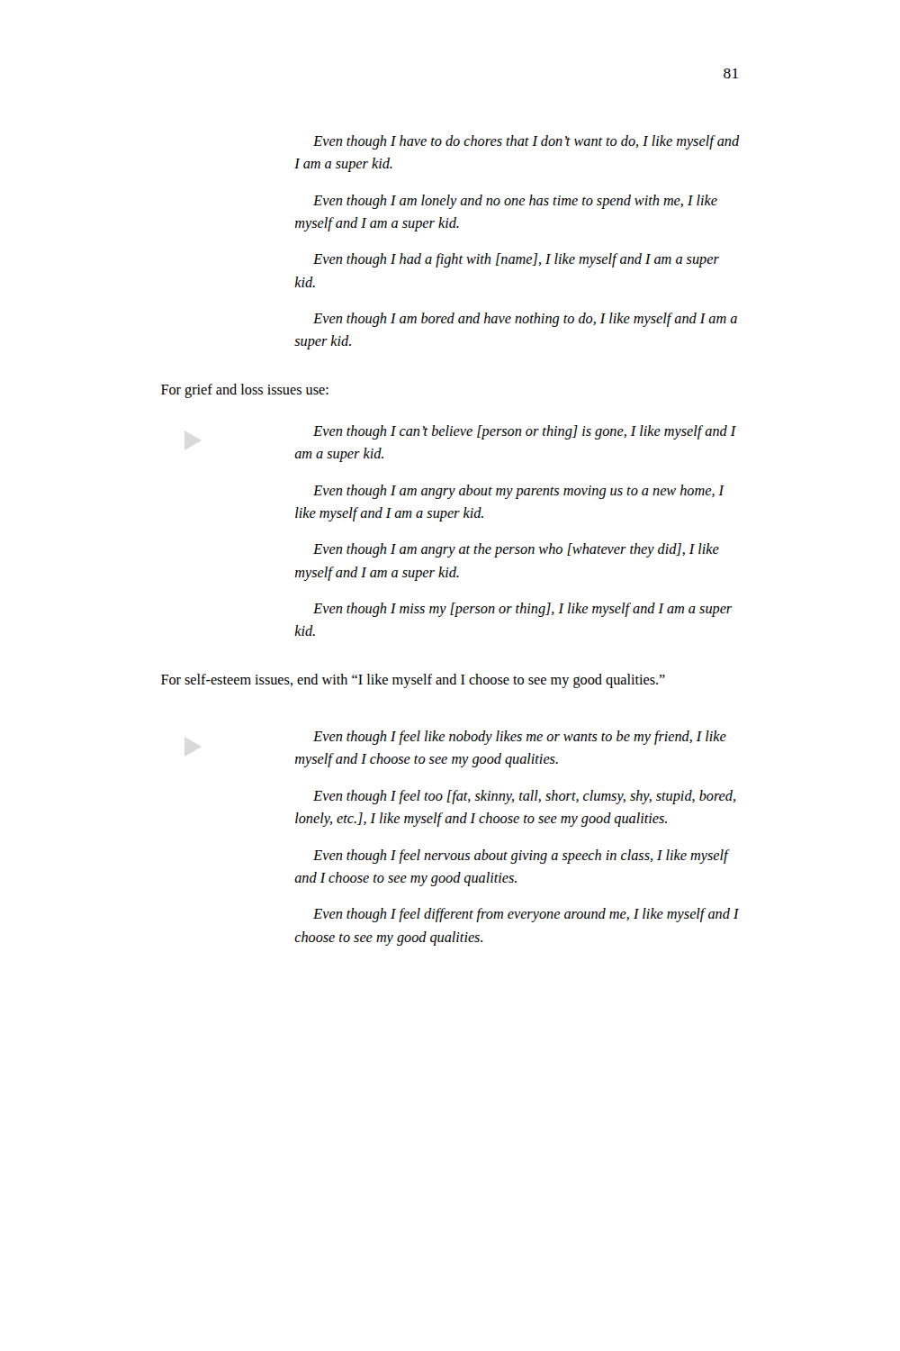81
Even though I have to do chores that I don’t want to do, I like myself and I am a super kid.
Even though I am lonely and no one has time to spend with me, I like myself and I am a super kid.
Even though I had a fight with [name], I like myself and I am a super kid.
Even though I am bored and have nothing to do, I like myself and I am a super kid.
For grief and loss issues use:
Even though I can’t believe [person or thing] is gone, I like myself and I am a super kid.
Even though I am angry about my parents moving us to a new home, I like myself and I am a super kid.
Even though I am angry at the person who [whatever they did], I like myself and I am a super kid.
Even though I miss my [person or thing], I like myself and I am a super kid.
For self-esteem issues, end with “I like myself and I choose to see my good qualities.”
Even though I feel like nobody likes me or wants to be my friend, I like myself and I choose to see my good qualities.
Even though I feel too [fat, skinny, tall, short, clumsy, shy, stupid, bored, lonely, etc.], I like myself and I choose to see my good qualities.
Even though I feel nervous about giving a speech in class, I like myself and I choose to see my good qualities.
Even though I feel different from everyone around me, I like myself and I choose to see my good qualities.